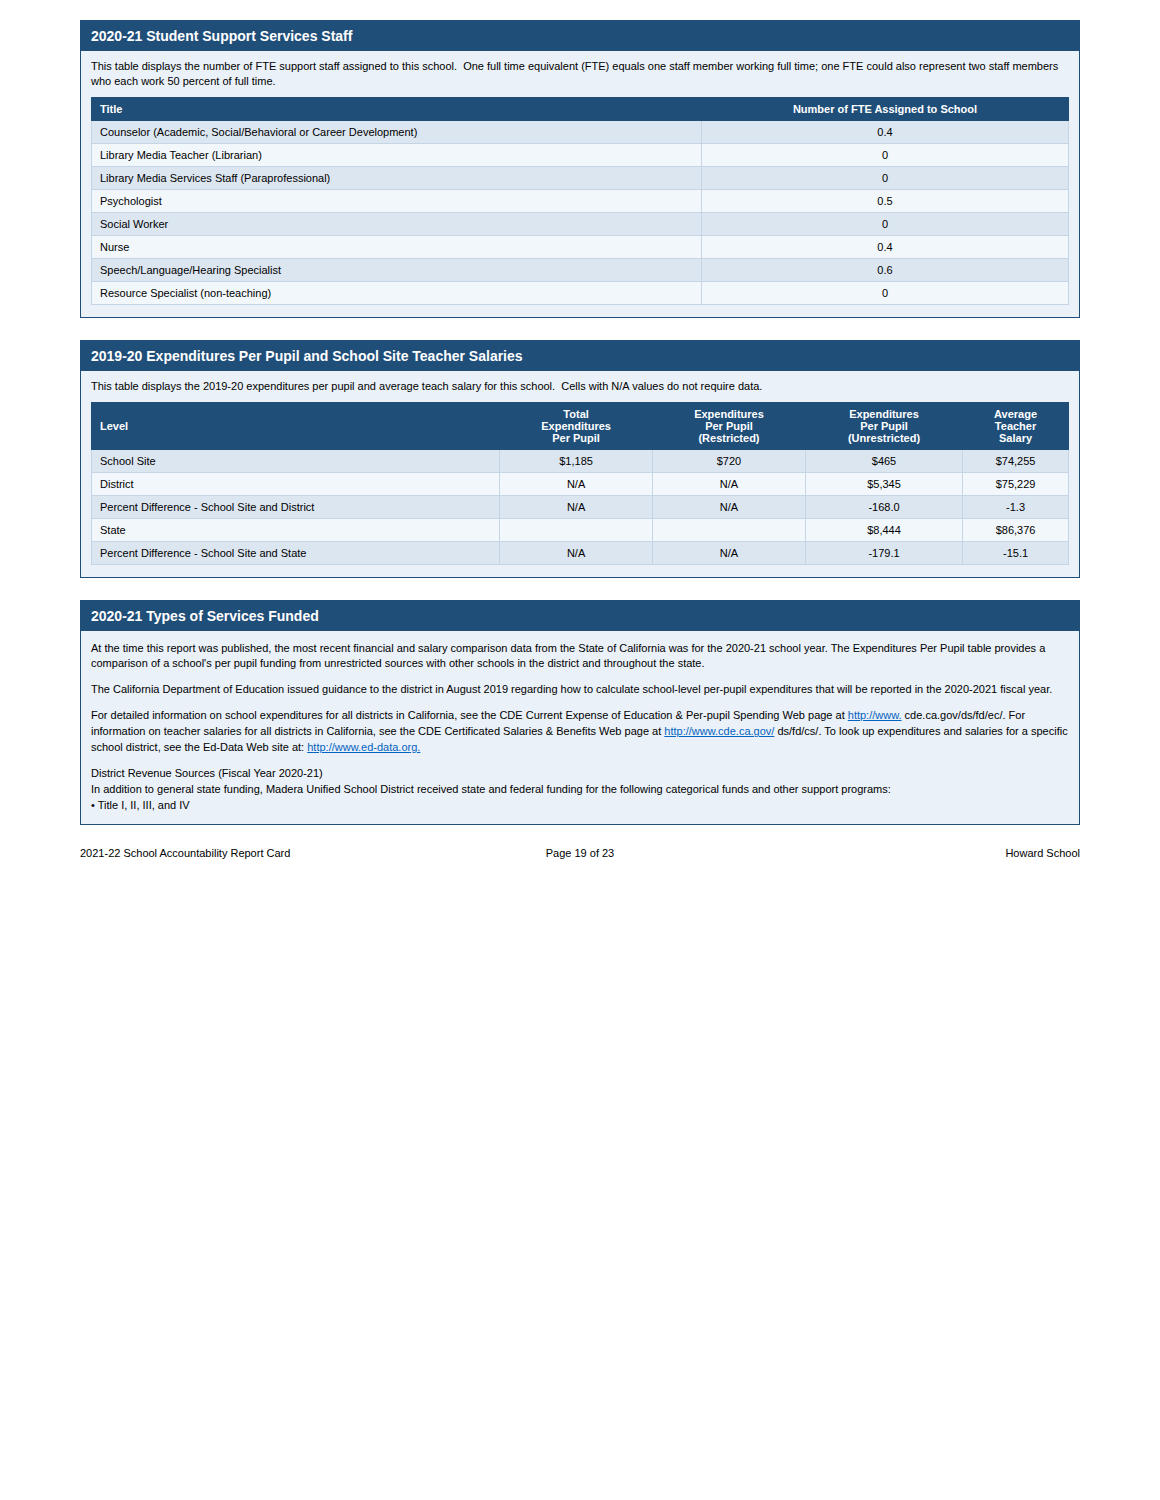2020-21 Student Support Services Staff
This table displays the number of FTE support staff assigned to this school. One full time equivalent (FTE) equals one staff member working full time; one FTE could also represent two staff members who each work 50 percent of full time.
| Title | Number of FTE Assigned to School |
| --- | --- |
| Counselor (Academic, Social/Behavioral or Career Development) | 0.4 |
| Library Media Teacher (Librarian) | 0 |
| Library Media Services Staff (Paraprofessional) | 0 |
| Psychologist | 0.5 |
| Social Worker | 0 |
| Nurse | 0.4 |
| Speech/Language/Hearing Specialist | 0.6 |
| Resource Specialist (non-teaching) | 0 |
2019-20 Expenditures Per Pupil and School Site Teacher Salaries
This table displays the 2019-20 expenditures per pupil and average teach salary for this school. Cells with N/A values do not require data.
| Level | Total Expenditures Per Pupil | Expenditures Per Pupil (Restricted) | Expenditures Per Pupil (Unrestricted) | Average Teacher Salary |
| --- | --- | --- | --- | --- |
| School Site | $1,185 | $720 | $465 | $74,255 |
| District | N/A | N/A | $5,345 | $75,229 |
| Percent Difference - School Site and District | N/A | N/A | -168.0 | -1.3 |
| State | | | $8,444 | $86,376 |
| Percent Difference - School Site and State | N/A | N/A | -179.1 | -15.1 |
2020-21 Types of Services Funded
At the time this report was published, the most recent financial and salary comparison data from the State of California was for the 2020-21 school year. The Expenditures Per Pupil table provides a comparison of a school's per pupil funding from unrestricted sources with other schools in the district and throughout the state.
The California Department of Education issued guidance to the district in August 2019 regarding how to calculate school-level per-pupil expenditures that will be reported in the 2020-2021 fiscal year.
For detailed information on school expenditures for all districts in California, see the CDE Current Expense of Education & Per-pupil Spending Web page at http://www. cde.ca.gov/ds/fd/ec/. For information on teacher salaries for all districts in California, see the CDE Certificated Salaries & Benefits Web page at http://www.cde.ca.gov/ ds/fd/cs/. To look up expenditures and salaries for a specific school district, see the Ed-Data Web site at: http://www.ed-data.org.
District Revenue Sources (Fiscal Year 2020-21)
In addition to general state funding, Madera Unified School District received state and federal funding for the following categorical funds and other support programs:
• Title I, II, III, and IV
2021-22 School Accountability Report Card
Page 19 of 23
Howard School